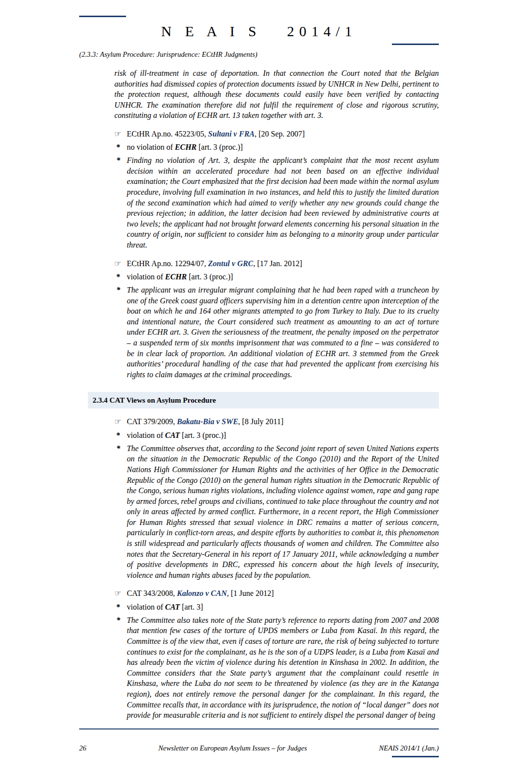N E A I S 2014/1
(2.3.3: Asylum Procedure: Jurisprudence: ECtHR Judgments)
risk of ill-treatment in case of deportation. In that connection the Court noted that the Belgian authorities had dismissed copies of protection documents issued by UNHCR in New Delhi, pertinent to the protection request, although these documents could easily have been verified by contacting UNHCR. The examination therefore did not fulfil the requirement of close and rigorous scrutiny, constituting a violation of ECHR art. 13 taken together with art. 3.
ECtHR Ap.no. 45223/05, Sultani v FRA, [20 Sep. 2007]
no violation of ECHR [art. 3 (proc.)]
Finding no violation of Art. 3, despite the applicant’s complaint that the most recent asylum decision within an accelerated procedure had not been based on an effective individual examination; the Court emphasized that the first decision had been made within the normal asylum procedure, involving full examination in two instances, and held this to justify the limited duration of the second examination which had aimed to verify whether any new grounds could change the previous rejection; in addition, the latter decision had been reviewed by administrative courts at two levels; the applicant had not brought forward elements concerning his personal situation in the country of origin, nor sufficient to consider him as belonging to a minority group under particular threat.
ECtHR Ap.no. 12294/07, Zontul v GRC, [17 Jan. 2012]
violation of ECHR [art. 3 (proc.)]
The applicant was an irregular migrant complaining that he had been raped with a truncheon by one of the Greek coast guard officers supervising him in a detention centre upon interception of the boat on which he and 164 other migrants attempted to go from Turkey to Italy. Due to its cruelty and intentional nature, the Court considered such treatment as amounting to an act of torture under ECHR art. 3. Given the seriousness of the treatment, the penalty imposed on the perpetrator – a suspended term of six months imprisonment that was commuted to a fine – was considered to be in clear lack of proportion. An additional violation of ECHR art. 3 stemmed from the Greek authorities’ procedural handling of the case that had prevented the applicant from exercising his rights to claim damages at the criminal proceedings.
2.3.4 CAT Views on Asylum Procedure
CAT 379/2009, Bakatu-Bia v SWE, [8 July 2011]
violation of CAT [art. 3 (proc.)]
The Committee observes that, according to the Second joint report of seven United Nations experts on the situation in the Democratic Republic of the Congo (2010) and the Report of the United Nations High Commissioner for Human Rights and the activities of her Office in the Democratic Republic of the Congo (2010) on the general human rights situation in the Democratic Republic of the Congo, serious human rights violations, including violence against women, rape and gang rape by armed forces, rebel groups and civilians, continued to take place throughout the country and not only in areas affected by armed conflict. Furthermore, in a recent report, the High Commissioner for Human Rights stressed that sexual violence in DRC remains a matter of serious concern, particularly in conflict-torn areas, and despite efforts by authorities to combat it, this phenomenon is still widespread and particularly affects thousands of women and children. The Committee also notes that the Secretary-General in his report of 17 January 2011, while acknowledging a number of positive developments in DRC, expressed his concern about the high levels of insecurity, violence and human rights abuses faced by the population.
CAT 343/2008, Kalonzo v CAN, [1 June 2012]
violation of CAT [art. 3]
The Committee also takes note of the State party’s reference to reports dating from 2007 and 2008 that mention few cases of the torture of UPDS members or Luba from Kasaï. In this regard, the Committee is of the view that, even if cases of torture are rare, the risk of being subjected to torture continues to exist for the complainant, as he is the son of a UDPS leader, is a Luba from Kasaï and has already been the victim of violence during his detention in Kinshasa in 2002. In addition, the Committee considers that the State party’s argument that the complainant could resettle in Kinshasa, where the Luba do not seem to be threatened by violence (as they are in the Katanga region), does not entirely remove the personal danger for the complainant. In this regard, the Committee recalls that, in accordance with its jurisprudence, the notion of “local danger” does not provide for measurable criteria and is not sufficient to entirely dispel the personal danger of being
26 Newsletter on European Asylum Issues – for Judges NEAIS 2014/1 (Jan.)